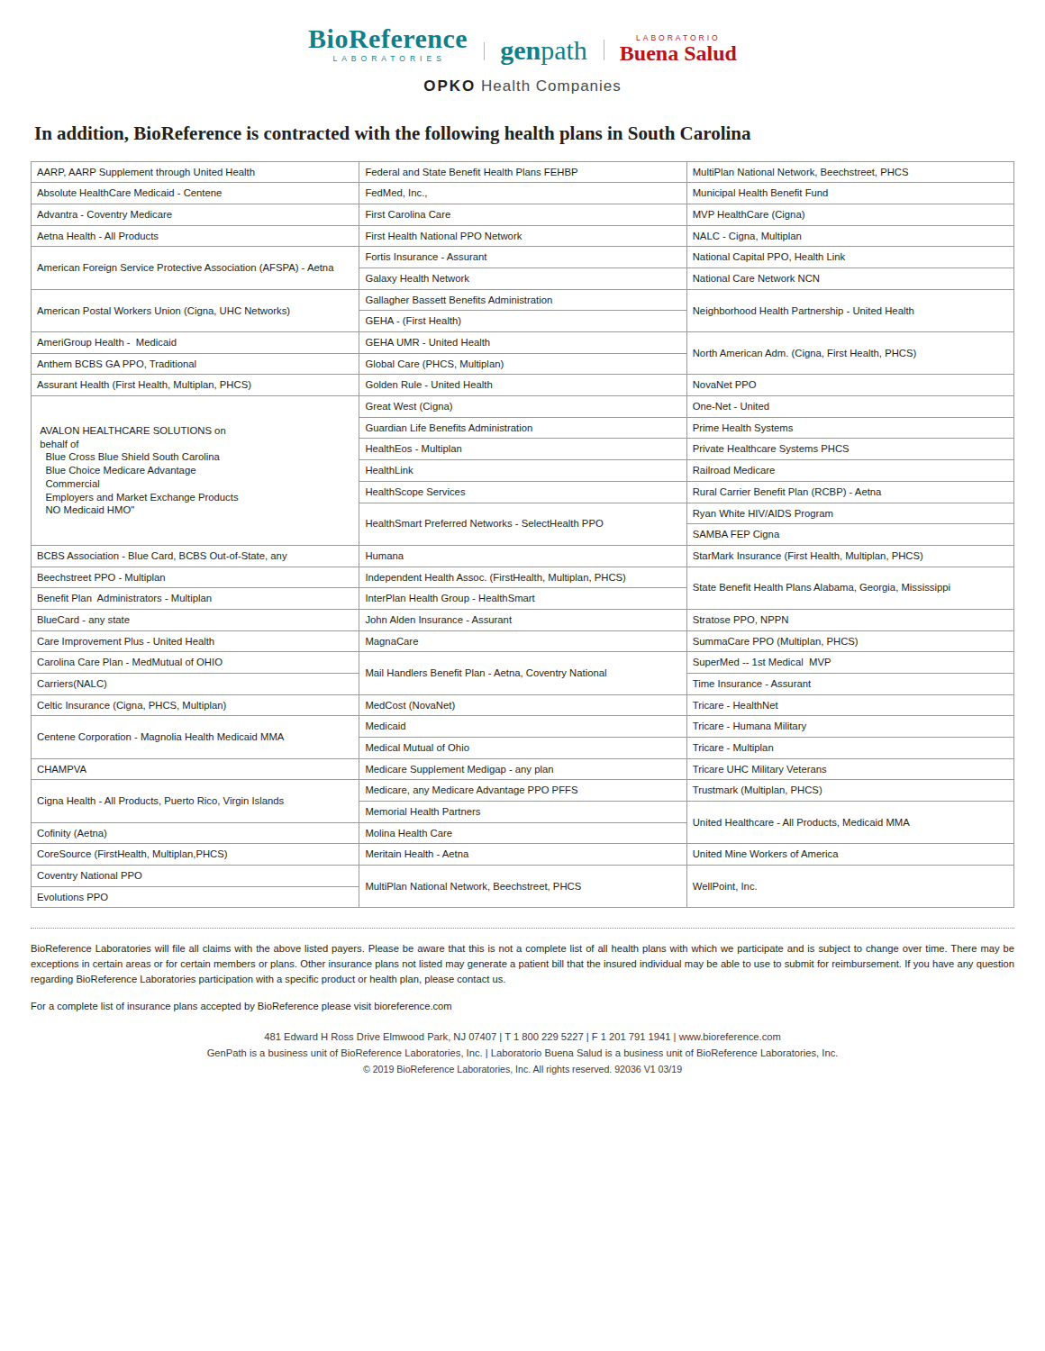BioReference
LABORATORIES
genpath
LABORATORIO
Buena Salud
OPKO Health Companies
In addition, BioReference is contracted with the following health plans in South Carolina
| AARP, AARP Supplement through United Health | Federal and State Benefit Health Plans FEHBP | MultiPlan National Network, Beechstreet, PHCS |
| Absolute HealthCare Medicaid - Centene | FedMed, Inc., | Municipal Health Benefit Fund |
| Advantra - Coventry Medicare | First Carolina Care | MVP HealthCare (Cigna) |
| Aetna Health - All Products | First Health National PPO Network | NALC - Cigna, Multiplan |
| American Foreign Service Protective Association (AFSPA) - Aetna | Fortis Insurance - Assurant | National Capital PPO, Health Link |
| Galaxy Health Network | National Care Network NCN |
| American Postal Workers Union (Cigna, UHC Networks) | Gallagher Bassett Benefits Administration | Neighborhood Health Partnership - United Health |
| GEHA - (First Health) |
| AmeriGroup Health - Medicaid | GEHA UMR - United Health | North American Adm. (Cigna, First Health, PHCS) |
| Anthem BCBS GA PPO, Traditional | Global Care (PHCS, Multiplan) |
| Assurant Health (First Health, Multiplan, PHCS) | Golden Rule - United Health | NovaNet PPO |
| AVALON HEALTHCARE SOLUTIONS on behalf of Blue Cross Blue Shield South Carolina Blue Choice Medicare Advantage Commercial Employers and Market Exchange Products NO Medicaid HMO" | Great West (Cigna) | One-Net - United |
| Guardian Life Benefits Administration | Prime Health Systems |
| HealthEos - Multiplan | Private Healthcare Systems PHCS |
| HealthLink | Railroad Medicare |
| HealthScope Services | Rural Carrier Benefit Plan (RCBP) - Aetna |
| HealthSmart Preferred Networks - SelectHealth PPO | Ryan White HIV/AIDS Program |
| SAMBA FEP Cigna |
| BCBS Association - Blue Card, BCBS Out-of-State, any | Humana | StarMark Insurance (First Health, Multiplan, PHCS) |
| Independent Health Assoc. (FirstHealth, Multiplan, PHCS) |
| Beechstreet PPO - Multiplan | State Benefit Health Plans Alabama, Georgia, Mississippi |
| Benefit Plan Administrators - Multiplan | InterPlan Health Group - HealthSmart |
| BlueCard - any state | John Alden Insurance - Assurant | Stratose PPO, NPPN |
| Care Improvement Plus - United Health | MagnaCare | SummaCare PPO (Multiplan, PHCS) |
| Carolina Care Plan - MedMutual of OHIO | Mail Handlers Benefit Plan - Aetna, Coventry National | SuperMed -- 1st Medical MVP |
| Carriers(NALC) | Time Insurance - Assurant |
| Celtic Insurance (Cigna, PHCS, Multiplan) | MedCost (NovaNet) | Tricare - HealthNet |
| Centene Corporation - Magnolia Health Medicaid MMA | Medicaid | Tricare - Humana Military |
| Medical Mutual of Ohio | Tricare - Multiplan |
| CHAMPVA | Medicare Supplement Medigap - any plan | Tricare UHC Military Veterans |
| Cigna Health - All Products, Puerto Rico, Virgin Islands | Medicare, any Medicare Advantage PPO PFFS | Trustmark (Multiplan, PHCS) |
| Memorial Health Partners | United Healthcare - All Products, Medicaid MMA |
| Cofinity (Aetna) | Molina Health Care |
| CoreSource (FirstHealth, Multiplan,PHCS) | Meritain Health - Aetna | United Mine Workers of America |
| Coventry National PPO | MultiPlan National Network, Beechstreet, PHCS | WellPoint, Inc. |
| Evolutions PPO |
BioReference Laboratories will file all claims with the above listed payers. Please be aware that this is not a complete list of all health plans with which we participate and is subject to change over time. There may be exceptions in certain areas or for certain members or plans. Other insurance plans not listed may generate a patient bill that the insured individual may be able to use to submit for reimbursement. If you have any question regarding BioReference Laboratories participation with a specific product or health plan, please contact us.
For a complete list of insurance plans accepted by BioReference please visit bioreference.com
481 Edward H Ross Drive Elmwood Park, NJ 07407 | T 1 800 229 5227 | F 1 201 791 1941 | www.bioreference.com
GenPath is a business unit of BioReference Laboratories, Inc. | Laboratorio Buena Salud is a business unit of BioReference Laboratories, Inc.
© 2019 BioReference Laboratories, Inc. All rights reserved. 92036 V1 03/19